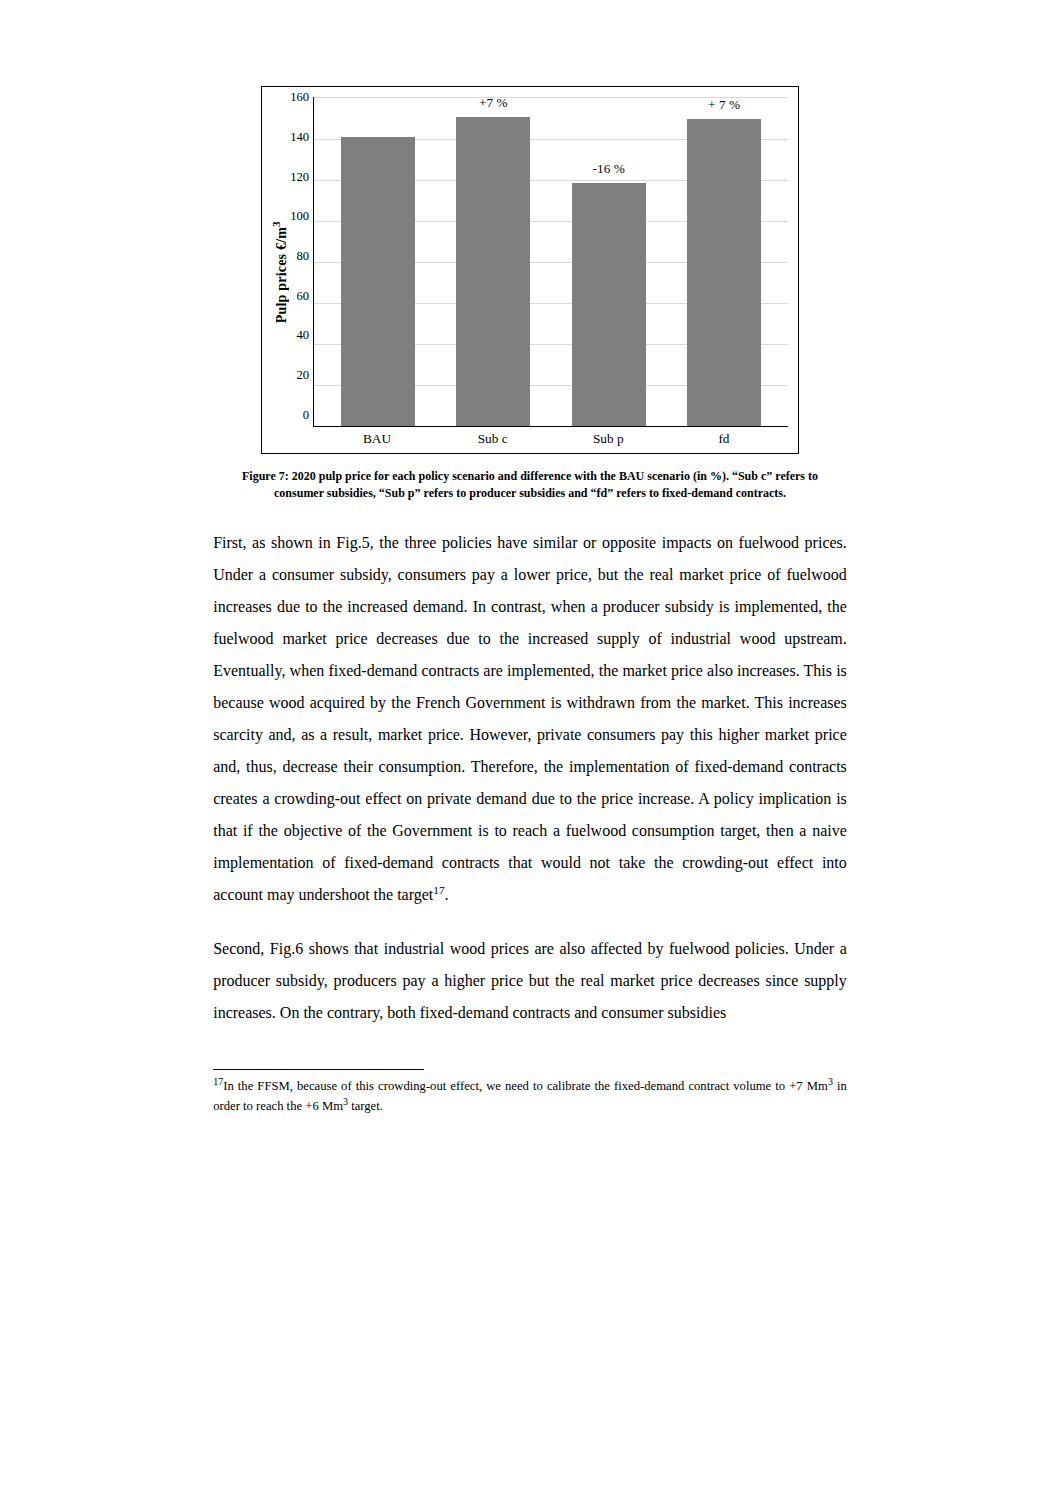Pulp prices €/m3
160 140 120 100 80 60 40 20 0
+7 %
-16 %
+ 7 %
BAU Sub c Sub p fd
Figure 7: 2020 pulp price for each policy scenario and difference with the BAU scenario (in %). “Sub c” refers to consumer subsidies, “Sub p” refers to producer subsidies and “fd” refers to fixed-demand contracts.
First, as shown in Fig.5, the three policies have similar or opposite impacts on fuelwood prices. Under a consumer subsidy, consumers pay a lower price, but the real market price of fuelwood increases due to the increased demand. In contrast, when a producer subsidy is implemented, the fuelwood market price decreases due to the increased supply of industrial wood upstream. Eventually, when fixed-demand contracts are implemented, the market price also increases. This is because wood acquired by the French Government is withdrawn from the market. This increases scarcity and, as a result, market price. However, private consumers pay this higher market price and, thus, decrease their consumption. Therefore, the implementation of fixed-demand contracts creates a crowding-out effect on private demand due to the price increase. A policy implication is that if the objective of the Government is to reach a fuelwood consumption target, then a naive implementation of fixed-demand contracts that would not take the crowding-out effect into account may undershoot the target17.
Second, Fig.6 shows that industrial wood prices are also affected by fuelwood policies. Under a producer subsidy, producers pay a higher price but the real market price decreases since supply increases. On the contrary, both fixed-demand contracts and consumer subsidies
17In the FFSM, because of this crowding-out effect, we need to calibrate the fixed-demand contract volume to +7 Mm3 in order to reach the +6 Mm3 target.